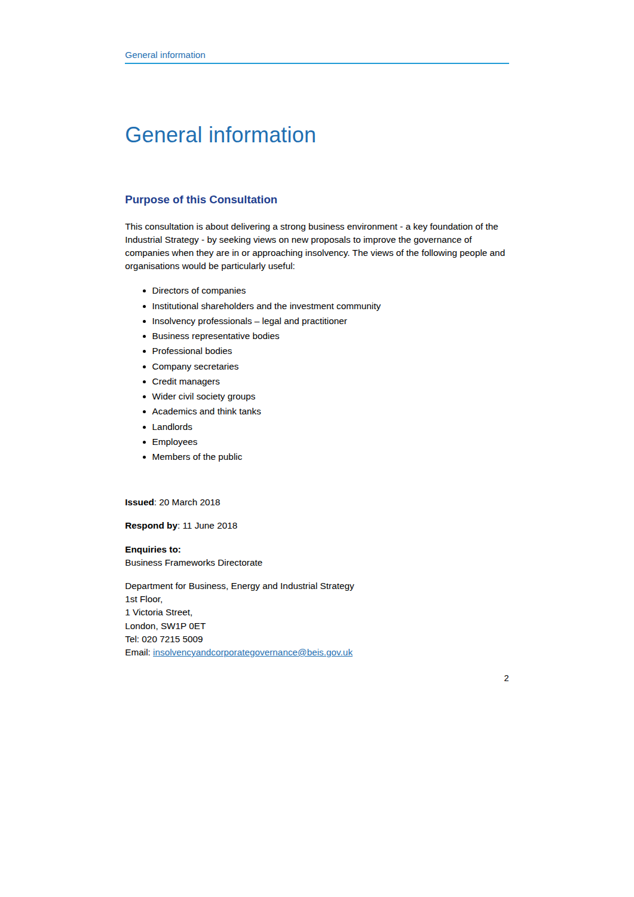General information
General information
Purpose of this Consultation
This consultation is about delivering a strong business environment - a key foundation of the Industrial Strategy - by seeking views on new proposals to improve the governance of companies when they are in or approaching insolvency. The views of the following people and organisations would be particularly useful:
Directors of companies
Institutional shareholders and the investment community
Insolvency professionals – legal and practitioner
Business representative bodies
Professional bodies
Company secretaries
Credit managers
Wider civil society groups
Academics and think tanks
Landlords
Employees
Members of the public
Issued: 20 March 2018
Respond by: 11 June 2018
Enquiries to:
Business Frameworks Directorate
Department for Business, Energy and Industrial Strategy
1st Floor,
1 Victoria Street,
London, SW1P 0ET
Tel: 020 7215 5009
Email: insolvencyandcorporategovernance@beis.gov.uk
2